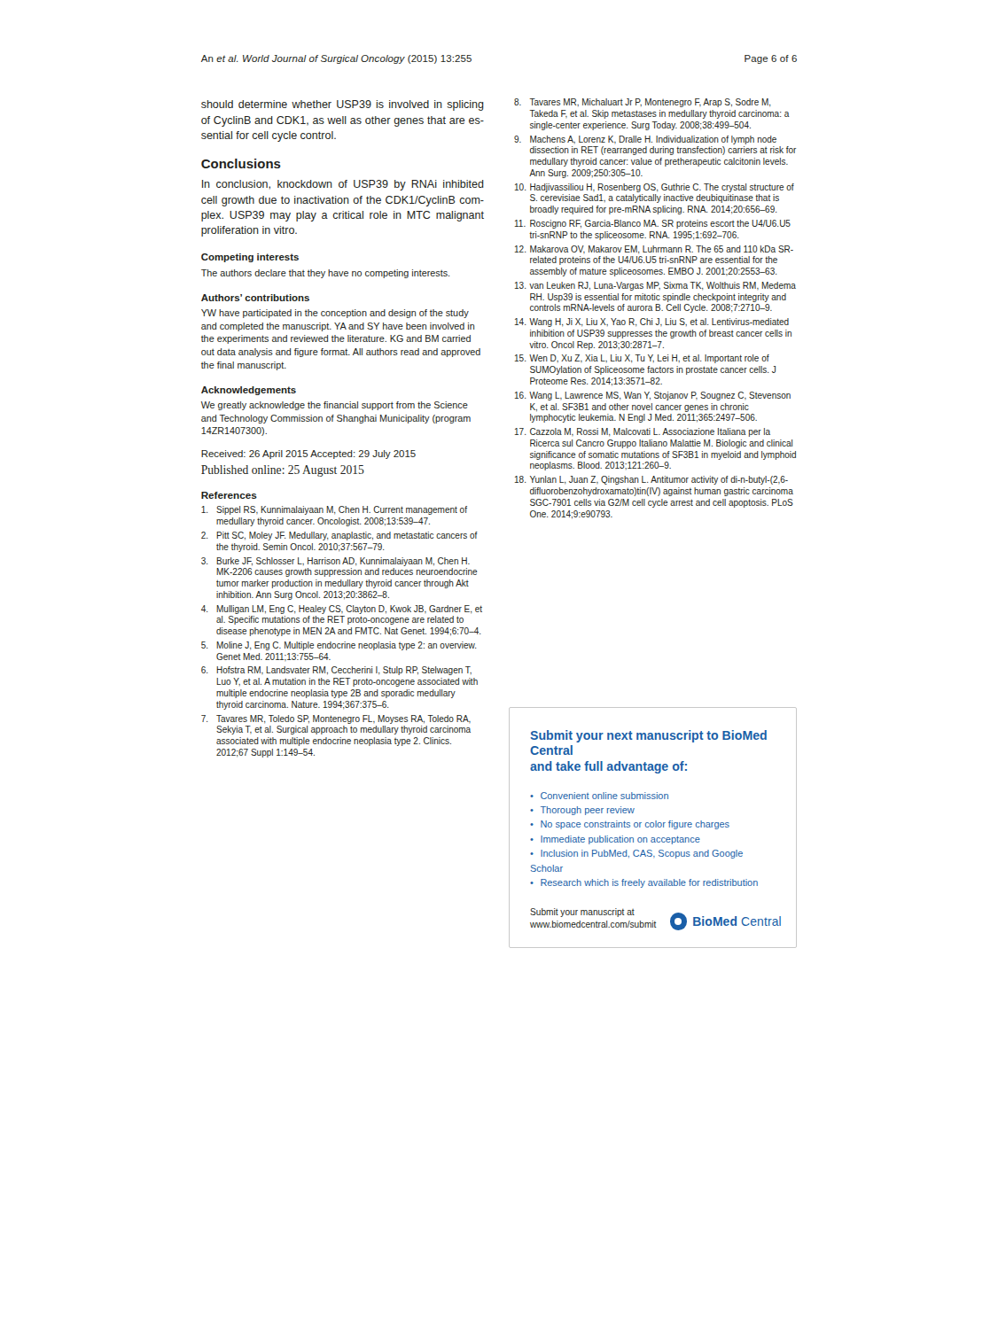An et al. World Journal of Surgical Oncology (2015) 13:255
Page 6 of 6
should determine whether USP39 is involved in splicing of CyclinB and CDK1, as well as other genes that are essential for cell cycle control.
Conclusions
In conclusion, knockdown of USP39 by RNAi inhibited cell growth due to inactivation of the CDK1/CyclinB complex. USP39 may play a critical role in MTC malignant proliferation in vitro.
Competing interests
The authors declare that they have no competing interests.
Authors’ contributions
YW have participated in the conception and design of the study and completed the manuscript. YA and SY have been involved in the experiments and reviewed the literature. KG and BM carried out data analysis and figure format. All authors read and approved the final manuscript.
Acknowledgements
We greatly acknowledge the financial support from the Science and Technology Commission of Shanghai Municipality (program 14ZR1407300).
Received: 26 April 2015 Accepted: 29 July 2015
Published online: 25 August 2015
References
Sippel RS, Kunnimalaiyaan M, Chen H. Current management of medullary thyroid cancer. Oncologist. 2008;13:539–47.
Pitt SC, Moley JF. Medullary, anaplastic, and metastatic cancers of the thyroid. Semin Oncol. 2010;37:567–79.
Burke JF, Schlosser L, Harrison AD, Kunnimalaiyaan M, Chen H. MK-2206 causes growth suppression and reduces neuroendocrine tumor marker production in medullary thyroid cancer through Akt inhibition. Ann Surg Oncol. 2013;20:3862–8.
Mulligan LM, Eng C, Healey CS, Clayton D, Kwok JB, Gardner E, et al. Specific mutations of the RET proto-oncogene are related to disease phenotype in MEN 2A and FMTC. Nat Genet. 1994;6:70–4.
Moline J, Eng C. Multiple endocrine neoplasia type 2: an overview. Genet Med. 2011;13:755–64.
Hofstra RM, Landsvater RM, Ceccherini I, Stulp RP, Stelwagen T, Luo Y, et al. A mutation in the RET proto-oncogene associated with multiple endocrine neoplasia type 2B and sporadic medullary thyroid carcinoma. Nature. 1994;367:375–6.
Tavares MR, Toledo SP, Montenegro FL, Moyses RA, Toledo RA, Sekyia T, et al. Surgical approach to medullary thyroid carcinoma associated with multiple endocrine neoplasia type 2. Clinics. 2012;67 Suppl 1:149–54.
Tavares MR, Michaluart Jr P, Montenegro F, Arap S, Sodre M, Takeda F, et al. Skip metastases in medullary thyroid carcinoma: a single-center experience. Surg Today. 2008;38:499–504.
Machens A, Lorenz K, Dralle H. Individualization of lymph node dissection in RET (rearranged during transfection) carriers at risk for medullary thyroid cancer: value of pretherapeutic calcitonin levels. Ann Surg. 2009;250:305–10.
Hadjivassiliou H, Rosenberg OS, Guthrie C. The crystal structure of S. cerevisiae Sad1, a catalytically inactive deubiquitinase that is broadly required for pre-mRNA splicing. RNA. 2014;20:656–69.
Roscigno RF, Garcia-Blanco MA. SR proteins escort the U4/U6.U5 tri-snRNP to the spliceosome. RNA. 1995;1:692–706.
Makarova OV, Makarov EM, Luhrmann R. The 65 and 110 kDa SR-related proteins of the U4/U6.U5 tri-snRNP are essential for the assembly of mature spliceosomes. EMBO J. 2001;20:2553–63.
van Leuken RJ, Luna-Vargas MP, Sixma TK, Wolthuis RM, Medema RH. Usp39 is essential for mitotic spindle checkpoint integrity and controls mRNA-levels of aurora B. Cell Cycle. 2008;7:2710–9.
Wang H, Ji X, Liu X, Yao R, Chi J, Liu S, et al. Lentivirus-mediated inhibition of USP39 suppresses the growth of breast cancer cells in vitro. Oncol Rep. 2013;30:2871–7.
Wen D, Xu Z, Xia L, Liu X, Tu Y, Lei H, et al. Important role of SUMOylation of Spliceosome factors in prostate cancer cells. J Proteome Res. 2014;13:3571–82.
Wang L, Lawrence MS, Wan Y, Stojanov P, Sougnez C, Stevenson K, et al. SF3B1 and other novel cancer genes in chronic lymphocytic leukemia. N Engl J Med. 2011;365:2497–506.
Cazzola M, Rossi M, Malcovati L. Associazione Italiana per la Ricerca sul Cancro Gruppo Italiano Malattie M. Biologic and clinical significance of somatic mutations of SF3B1 in myeloid and lymphoid neoplasms. Blood. 2013;121:260–9.
Yunlan L, Juan Z, Qingshan L. Antitumor activity of di-n-butyl-(2,6-difluorobenzohydroxamato)tin(IV) against human gastric carcinoma SGC-7901 cells via G2/M cell cycle arrest and cell apoptosis. PLoS One. 2014;9:e90793.
Submit your next manuscript to BioMed Central
and take full advantage of:
Convenient online submission
Thorough peer review
No space constraints or color figure charges
Immediate publication on acceptance
Inclusion in PubMed, CAS, Scopus and Google Scholar
Research which is freely available for redistribution
Submit your manuscript at
www.biomedcentral.com/submit
BioMed Central